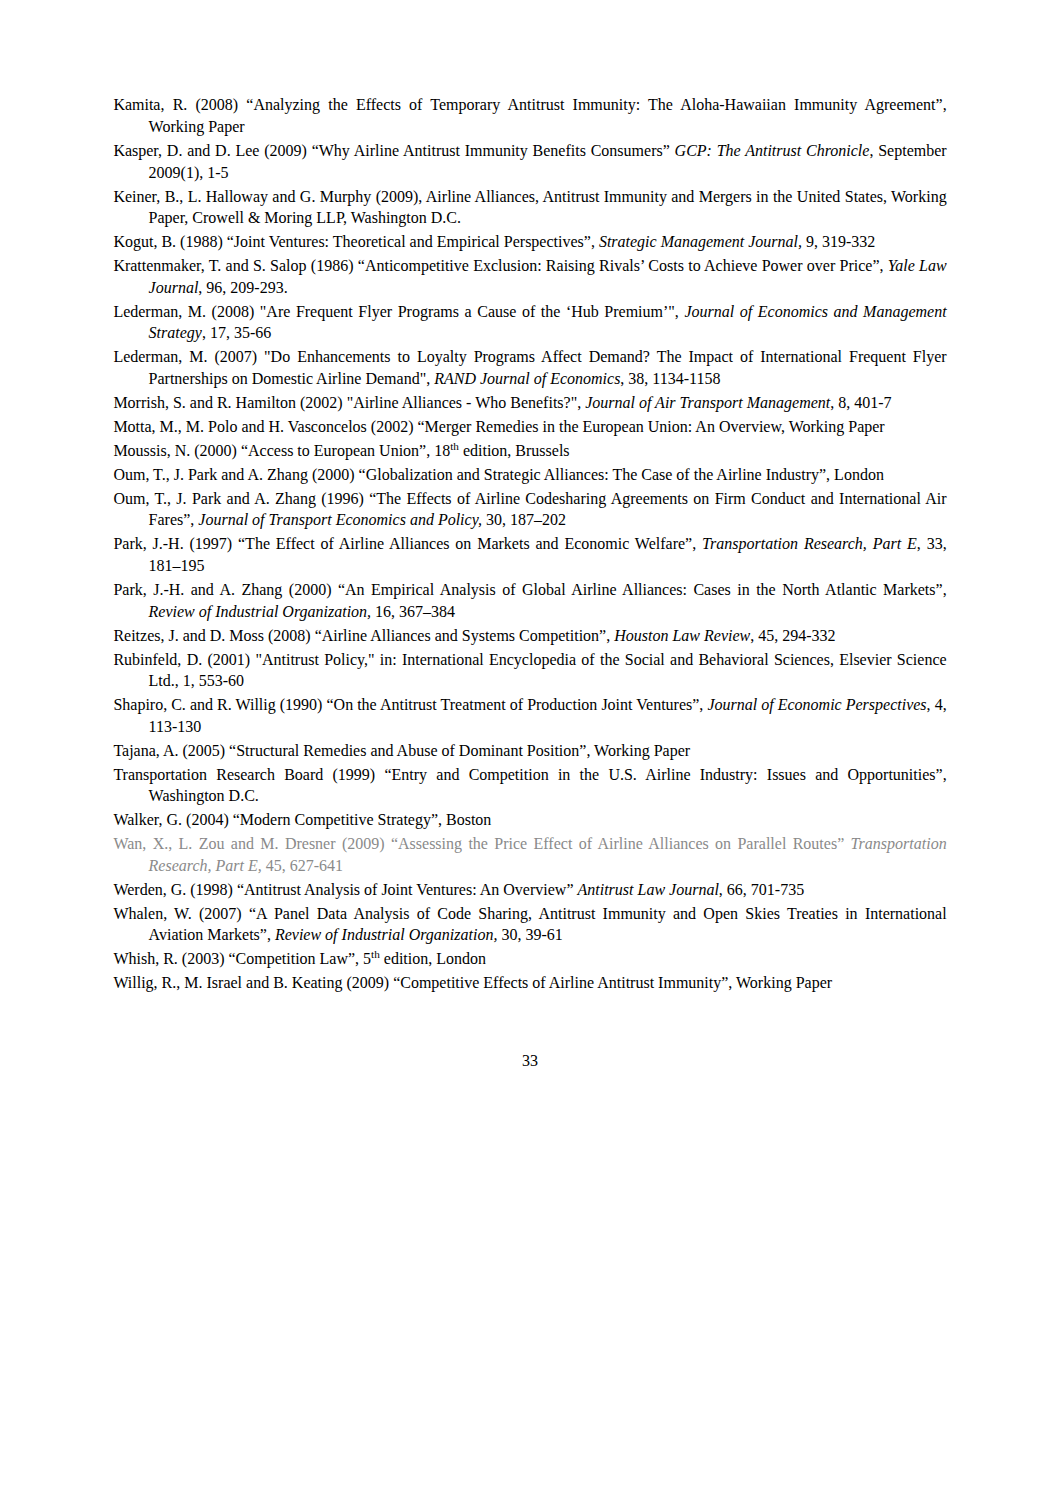Kamita, R. (2008) “Analyzing the Effects of Temporary Antitrust Immunity: The Aloha-Hawaiian Immunity Agreement”, Working Paper
Kasper, D. and D. Lee (2009) “Why Airline Antitrust Immunity Benefits Consumers” GCP: The Antitrust Chronicle, September 2009(1), 1-5
Keiner, B., L. Halloway and G. Murphy (2009), Airline Alliances, Antitrust Immunity and Mergers in the United States, Working Paper, Crowell & Moring LLP, Washington D.C.
Kogut, B. (1988) “Joint Ventures: Theoretical and Empirical Perspectives”, Strategic Management Journal, 9, 319-332
Krattenmaker, T. and S. Salop (1986) “Anticompetitive Exclusion: Raising Rivals’ Costs to Achieve Power over Price”, Yale Law Journal, 96, 209-293.
Lederman, M. (2008) "Are Frequent Flyer Programs a Cause of the ‘Hub Premium’", Journal of Economics and Management Strategy, 17, 35-66
Lederman, M. (2007) "Do Enhancements to Loyalty Programs Affect Demand? The Impact of International Frequent Flyer Partnerships on Domestic Airline Demand", RAND Journal of Economics, 38, 1134-1158
Morrish, S. and R. Hamilton (2002) "Airline Alliances - Who Benefits?", Journal of Air Transport Management, 8, 401-7
Motta, M., M. Polo and H. Vasconcelos (2002) “Merger Remedies in the European Union: An Overview, Working Paper
Moussis, N. (2000) “Access to European Union”, 18th edition, Brussels
Oum, T., J. Park and A. Zhang (2000) “Globalization and Strategic Alliances: The Case of the Airline Industry”, London
Oum, T., J. Park and A. Zhang (1996) “The Effects of Airline Codesharing Agreements on Firm Conduct and International Air Fares”, Journal of Transport Economics and Policy, 30, 187–202
Park, J.-H. (1997) “The Effect of Airline Alliances on Markets and Economic Welfare”, Transportation Research, Part E, 33, 181–195
Park, J.-H. and A. Zhang (2000) “An Empirical Analysis of Global Airline Alliances: Cases in the North Atlantic Markets”, Review of Industrial Organization, 16, 367–384
Reitzes, J. and D. Moss (2008) “Airline Alliances and Systems Competition”, Houston Law Review, 45, 294-332
Rubinfeld, D. (2001) "Antitrust Policy," in: International Encyclopedia of the Social and Behavioral Sciences, Elsevier Science Ltd., 1, 553-60
Shapiro, C. and R. Willig (1990) “On the Antitrust Treatment of Production Joint Ventures”, Journal of Economic Perspectives, 4, 113-130
Tajana, A. (2005) “Structural Remedies and Abuse of Dominant Position”, Working Paper
Transportation Research Board (1999) “Entry and Competition in the U.S. Airline Industry: Issues and Opportunities”, Washington D.C.
Walker, G. (2004) “Modern Competitive Strategy”, Boston
Wan, X., L. Zou and M. Dresner (2009) “Assessing the Price Effect of Airline Alliances on Parallel Routes” Transportation Research, Part E, 45, 627-641
Werden, G. (1998) “Antitrust Analysis of Joint Ventures: An Overview” Antitrust Law Journal, 66, 701-735
Whalen, W. (2007) “A Panel Data Analysis of Code Sharing, Antitrust Immunity and Open Skies Treaties in International Aviation Markets”, Review of Industrial Organization, 30, 39-61
Whish, R. (2003) “Competition Law”, 5th edition, London
Willig, R., M. Israel and B. Keating (2009) “Competitive Effects of Airline Antitrust Immunity”, Working Paper
33